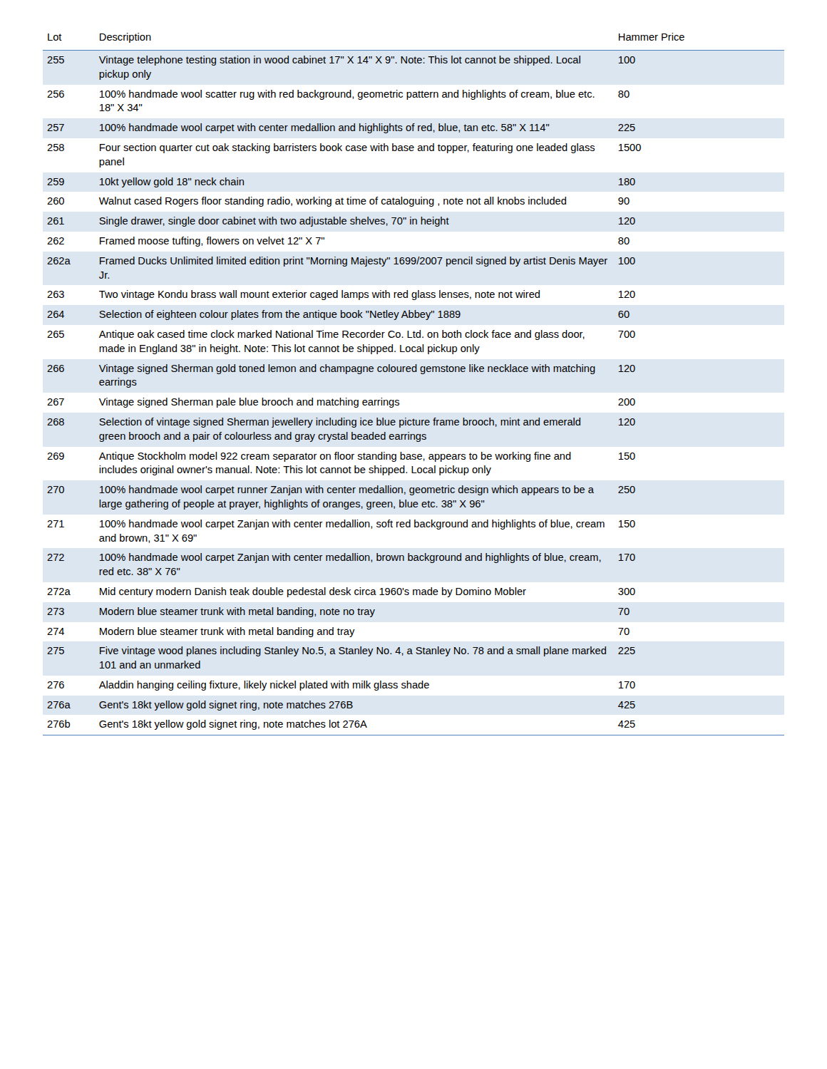| Lot | Description | Hammer Price |
| --- | --- | --- |
| 255 | Vintage telephone testing station in wood cabinet 17" X 14" X 9". Note: This lot cannot be shipped. Local pickup only | 100 |
| 256 | 100% handmade wool scatter rug with red background, geometric pattern and highlights of cream, blue etc. 18" X 34" | 80 |
| 257 | 100% handmade wool carpet with center medallion and highlights of red, blue, tan etc. 58" X 114" | 225 |
| 258 | Four section quarter cut oak stacking barristers book case with base and topper, featuring one leaded glass panel | 1500 |
| 259 | 10kt yellow gold 18" neck chain | 180 |
| 260 | Walnut cased Rogers floor standing radio, working at time of cataloguing , note not all knobs included | 90 |
| 261 | Single drawer, single door cabinet with two adjustable shelves, 70" in height | 120 |
| 262 | Framed moose tufting, flowers on velvet 12" X 7" | 80 |
| 262a | Framed Ducks Unlimited limited edition print "Morning Majesty" 1699/2007 pencil signed by artist Denis Mayer Jr. | 100 |
| 263 | Two vintage Kondu brass wall mount exterior caged lamps with red glass lenses, note not wired | 120 |
| 264 | Selection of eighteen colour plates from the antique book "Netley Abbey" 1889 | 60 |
| 265 | Antique oak cased time clock marked National Time Recorder Co. Ltd. on both clock face and glass door, made in England 38" in height. Note: This lot cannot be shipped. Local pickup only | 700 |
| 266 | Vintage signed Sherman gold toned lemon and champagne coloured gemstone like necklace with matching earrings | 120 |
| 267 | Vintage signed Sherman pale blue brooch and matching earrings | 200 |
| 268 | Selection of vintage signed Sherman jewellery including ice blue picture frame brooch, mint and emerald green brooch and a pair of colourless and gray crystal beaded earrings | 120 |
| 269 | Antique Stockholm model 922 cream separator on floor standing base, appears to be working fine and includes original owner's manual. Note: This lot cannot be shipped. Local pickup only | 150 |
| 270 | 100% handmade wool carpet runner Zanjan with center medallion, geometric design which appears to be a large gathering of people at prayer, highlights of oranges, green, blue etc. 38" X 96" | 250 |
| 271 | 100% handmade wool carpet Zanjan with center medallion, soft red background and highlights of blue, cream and brown, 31" X 69" | 150 |
| 272 | 100% handmade wool carpet Zanjan with center medallion, brown background and highlights of blue, cream, red etc. 38" X 76" | 170 |
| 272a | Mid century modern Danish teak double pedestal desk circa 1960's made by Domino Mobler | 300 |
| 273 | Modern blue steamer trunk with metal banding, note no tray | 70 |
| 274 | Modern blue steamer trunk with metal banding and tray | 70 |
| 275 | Five vintage wood planes including Stanley No.5, a Stanley No. 4, a Stanley No. 78 and a small plane marked 101 and an unmarked | 225 |
| 276 | Aladdin hanging ceiling fixture, likely nickel plated with milk glass shade | 170 |
| 276a | Gent's 18kt yellow gold signet ring, note matches 276B | 425 |
| 276b | Gent's 18kt yellow gold signet ring, note matches lot 276A | 425 |